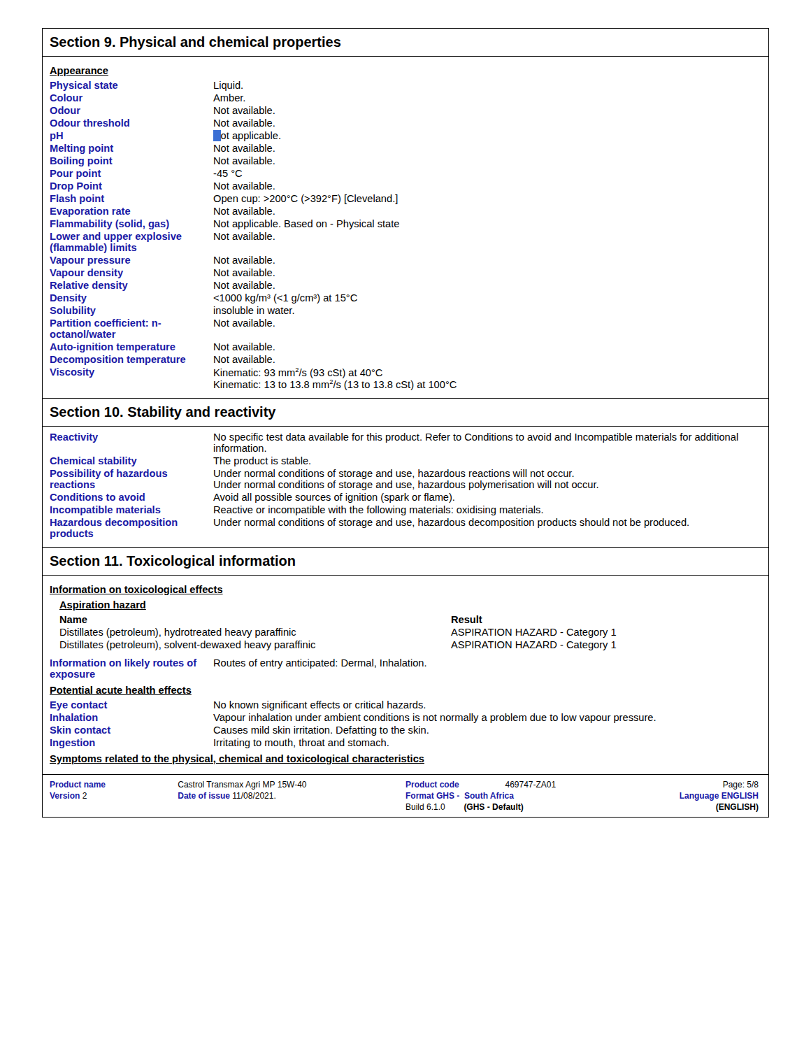Section 9. Physical and chemical properties
Appearance
| Physical state | Liquid. |
| Colour | Amber. |
| Odour | Not available. |
| Odour threshold | Not available. |
| pH | N ot applicable. |
| Melting point | Not available. |
| Boiling point | Not available. |
| Pour point | -45 °C |
| Drop Point | Not available. |
| Flash point | Open cup: >200°C (>392°F) [Cleveland.] |
| Evaporation rate | Not available. |
| Flammability (solid, gas) | Not applicable. Based on - Physical state |
| Lower and upper explosive (flammable) limits | Not available. |
| Vapour pressure | Not available. |
| Vapour density | Not available. |
| Relative density | Not available. |
| Density | <1000 kg/m³ (<1 g/cm³) at 15°C |
| Solubility | insoluble in water. |
| Partition coefficient: n-octanol/water | Not available. |
| Auto-ignition temperature | Not available. |
| Decomposition temperature | Not available. |
| Viscosity | Kinematic: 93 mm 2 /s (93 cSt) at 40°C Kinematic: 13 to 13.8 mm 2 /s (13 to 13.8 cSt) at 100°C |
Section 10. Stability and reactivity
| Reactivity | No specific test data available for this product. Refer to Conditions to avoid and Incompatible materials for additional information. |
| Chemical stability | The product is stable. |
| Possibility of hazardous reactions | Under normal conditions of storage and use, hazardous reactions will not occur. Under normal conditions of storage and use, hazardous polymerisation will not occur. |
| Conditions to avoid | Avoid all possible sources of ignition (spark or flame). |
| Incompatible materials | Reactive or incompatible with the following materials: oxidising materials. |
| Hazardous decomposition products | Under normal conditions of storage and use, hazardous decomposition products should not be produced. |
Section 11. Toxicological information
Information on toxicological effects
Aspiration hazard
| Name | Result |
| --- | --- |
| Distillates (petroleum), hydrotreated heavy paraffinic | ASPIRATION HAZARD - Category 1 |
| Distillates (petroleum), solvent-dewaxed heavy paraffinic | ASPIRATION HAZARD - Category 1 |
| Information on likely routes of exposure | Routes of entry anticipated: Dermal, Inhalation. |
Potential acute health effects
| Eye contact | No known significant effects or critical hazards. |
| Inhalation | Vapour inhalation under ambient conditions is not normally a problem due to low vapour pressure. |
| Skin contact | Causes mild skin irritation. Defatting to the skin. |
| Ingestion | Irritating to mouth, throat and stomach. |
Symptoms related to the physical, chemical and toxicological characteristics
| Product name | Castrol Transmax Agri MP 15W-40 | Product code | 469747-ZA01 | Page: 5/8 |
| Version 2 | Date of issue 11/08/2021. | Format GHS - South Africa | Language ENGLISH |
| | | Build 6.1.0 (GHS - Default) | (ENGLISH) |